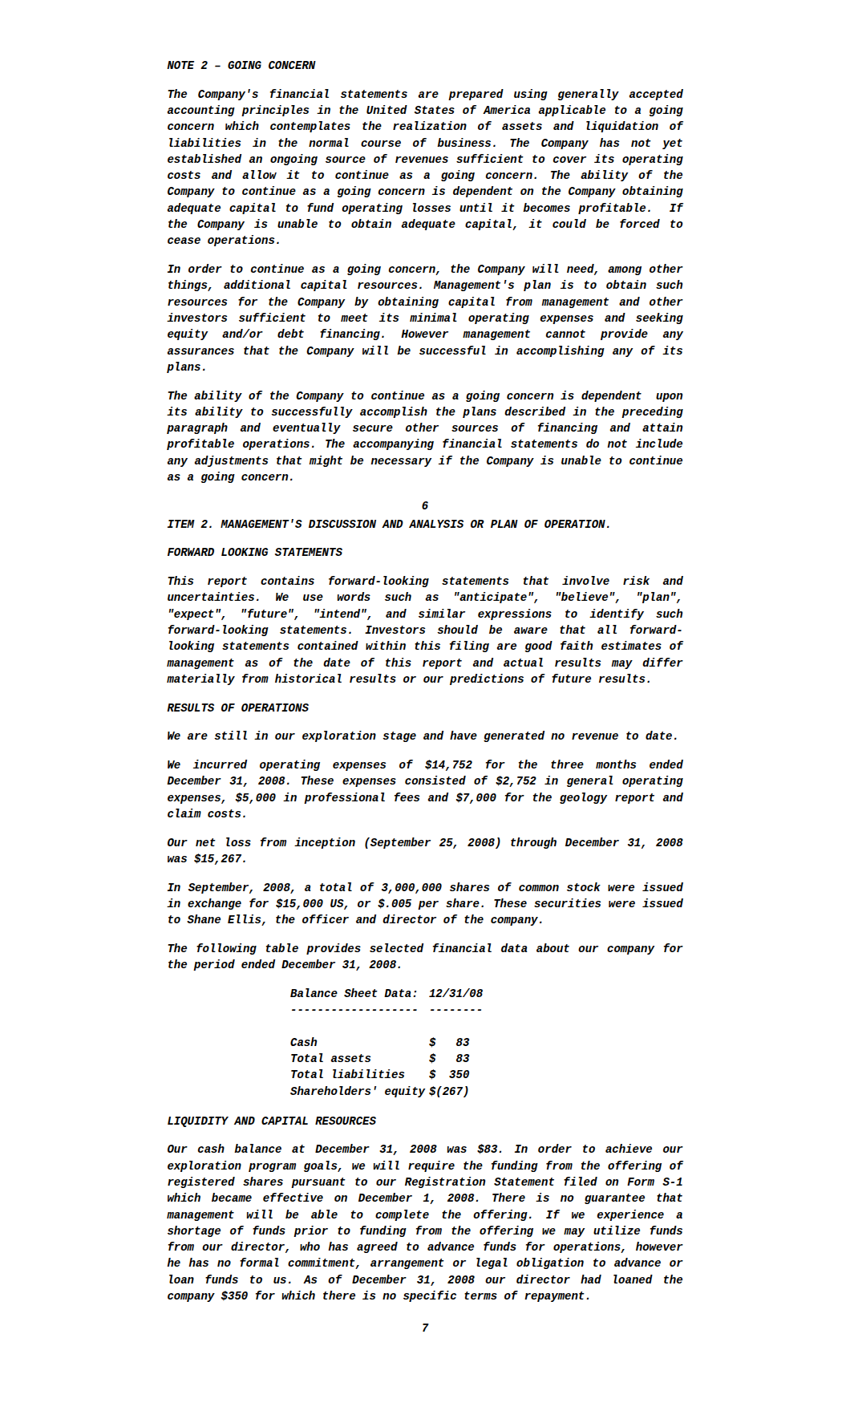NOTE 2 – GOING CONCERN
The Company's financial statements are prepared using generally accepted accounting principles in the United States of America applicable to a going concern which contemplates the realization of assets and liquidation of liabilities in the normal course of business. The Company has not yet established an ongoing source of revenues sufficient to cover its operating costs and allow it to continue as a going concern. The ability of the Company to continue as a going concern is dependent on the Company obtaining adequate capital to fund operating losses until it becomes profitable. If the Company is unable to obtain adequate capital, it could be forced to cease operations.
In order to continue as a going concern, the Company will need, among other things, additional capital resources. Management's plan is to obtain such resources for the Company by obtaining capital from management and other investors sufficient to meet its minimal operating expenses and seeking equity and/or debt financing. However management cannot provide any assurances that the Company will be successful in accomplishing any of its plans.
The ability of the Company to continue as a going concern is dependent upon its ability to successfully accomplish the plans described in the preceding paragraph and eventually secure other sources of financing and attain profitable operations. The accompanying financial statements do not include any adjustments that might be necessary if the Company is unable to continue as a going concern.
6
ITEM 2. MANAGEMENT'S DISCUSSION AND ANALYSIS OR PLAN OF OPERATION.
FORWARD LOOKING STATEMENTS
This report contains forward-looking statements that involve risk and uncertainties. We use words such as "anticipate", "believe", "plan", "expect", "future", "intend", and similar expressions to identify such forward-looking statements. Investors should be aware that all forward-looking statements contained within this filing are good faith estimates of management as of the date of this report and actual results may differ materially from historical results or our predictions of future results.
RESULTS OF OPERATIONS
We are still in our exploration stage and have generated no revenue to date.
We incurred operating expenses of $14,752 for the three months ended December 31, 2008. These expenses consisted of $2,752 in general operating expenses, $5,000 in professional fees and $7,000 for the geology report and claim costs.
Our net loss from inception (September 25, 2008) through December 31, 2008 was $15,267.
In September, 2008, a total of 3,000,000 shares of common stock were issued in exchange for $15,000 US, or $.005 per share. These securities were issued to Shane Ellis, the officer and director of the company.
The following table provides selected financial data about our company for the period ended December 31, 2008.
| Balance Sheet Data: | 12/31/08 |
| ------------------- | -------- |
| Cash | $ 83 |
| Total assets | $ 83 |
| Total liabilities | $ 350 |
| Shareholders' equity | $(267) |
LIQUIDITY AND CAPITAL RESOURCES
Our cash balance at December 31, 2008 was $83. In order to achieve our exploration program goals, we will require the funding from the offering of registered shares pursuant to our Registration Statement filed on Form S-1 which became effective on December 1, 2008. There is no guarantee that management will be able to complete the offering. If we experience a shortage of funds prior to funding from the offering we may utilize funds from our director, who has agreed to advance funds for operations, however he has no formal commitment, arrangement or legal obligation to advance or loan funds to us. As of December 31, 2008 our director had loaned the company $350 for which there is no specific terms of repayment.
7